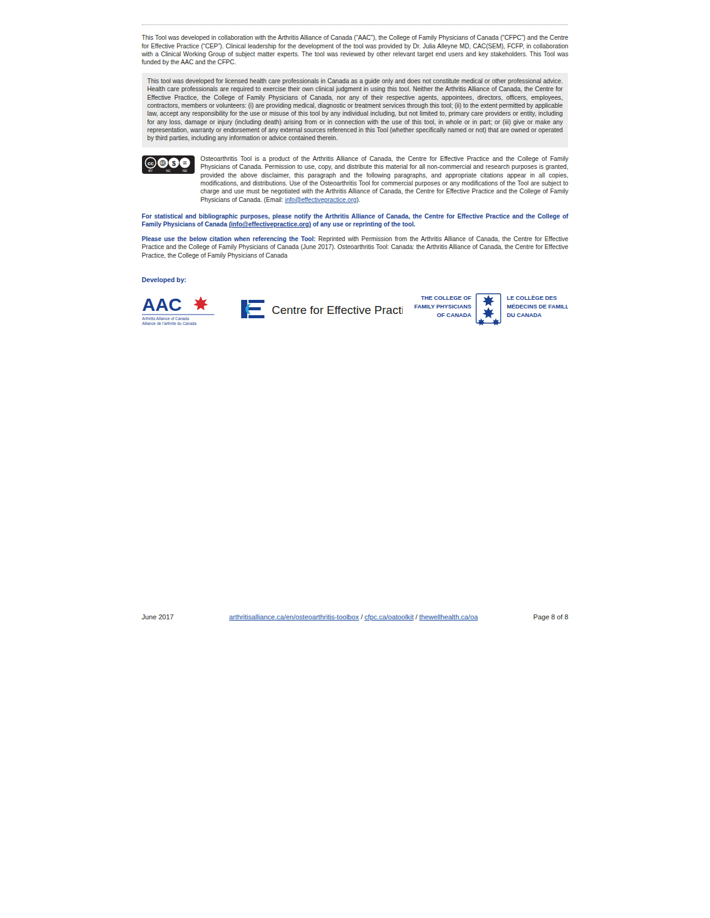This Tool was developed in collaboration with the Arthritis Alliance of Canada (“AAC”), the College of Family Physicians of Canada (“CFPC”) and the Centre for Effective Practice (“CEP”). Clinical leadership for the development of the tool was provided by Dr. Julia Alleyne MD, CAC(SEM), FCFP, in collaboration with a Clinical Working Group of subject matter experts. The tool was reviewed by other relevant target end users and key stakeholders. This Tool was funded by the AAC and the CFPC.
This tool was developed for licensed health care professionals in Canada as a guide only and does not constitute medical or other professional advice. Health care professionals are required to exercise their own clinical judgment in using this tool. Neither the Arthritis Alliance of Canada, the Centre for Effective Practice, the College of Family Physicians of Canada, nor any of their respective agents, appointees, directors, officers, employees, contractors, members or volunteers: (i) are providing medical, diagnostic or treatment services through this tool; (ii) to the extent permitted by applicable law, accept any responsibility for the use or misuse of this tool by any individual including, but not limited to, primary care providers or entity, including for any loss, damage or injury (including death) arising from or in connection with the use of this tool, in whole or in part; or (iii) give or make any representation, warranty or endorsement of any external sources referenced in this Tool (whether specifically named or not) that are owned or operated by third parties, including any information or advice contained therein.
cc Ⓓ $ = BY NC ND
Osteoarthritis Tool is a product of the Arthritis Alliance of Canada, the Centre for Effective Practice and the College of Family Physicians of Canada. Permission to use, copy, and distribute this material for all non-commercial and research purposes is granted, provided the above disclaimer, this paragraph and the following paragraphs, and appropriate citations appear in all copies, modifications, and distributions. Use of the Osteoarthritis Tool for commercial purposes or any modifications of the Tool are subject to charge and use must be negotiated with the Arthritis Alliance of Canada, the Centre for Effective Practice and the College of Family Physicians of Canada. (Email: info@effectivepractice.org).
For statistical and bibliographic purposes, please notify the Arthritis Alliance of Canada, the Centre for Effective Practice and the College of Family Physicians of Canada (info@effectivepractice.org) of any use or reprinting of the tool.
Please use the below citation when referencing the Tool: Reprinted with Permission from the Arthritis Alliance of Canada, the Centre for Effective Practice and the College of Family Physicians of Canada (June 2017). Osteoarthritis Tool: Canada: the Arthritis Alliance of Canada, the Centre for Effective Practice, the College of Family Physicians of Canada
Developed by:
AAC Arthritis Alliance of Canada Alliance de l’arthrite du Canada
Centre for Effective Practice
THE COLLEGE OF FAMILY PHYSICIANS OF CANADA LE COLLÈGE DES MÉDECINS DE FAMILLE DU CANADA
June 2017
arthritisalliance.ca/en/osteoarthritis-toolbox/cfpc.ca/oatoolkit/thewellhealth.ca/oa
Page 8 of 8